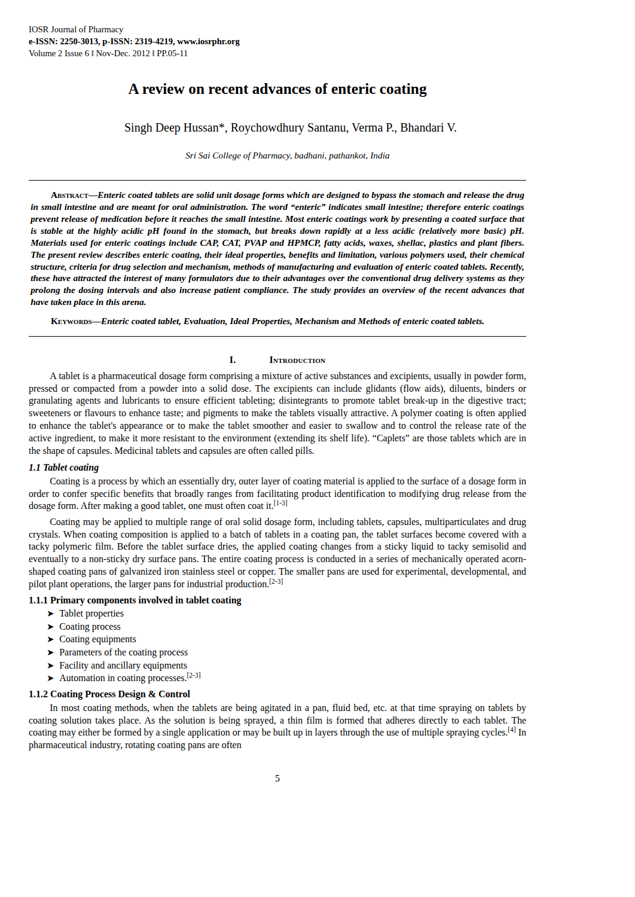IOSR Journal of Pharmacy
e-ISSN: 2250-3013, p-ISSN: 2319-4219, www.iosrphr.org
Volume 2 Issue 6 ‖ Nov-Dec. 2012 ‖ PP.05-11
A review on recent advances of enteric coating
Singh Deep Hussan*, Roychowdhury Santanu, Verma P., Bhandari V.
Sri Sai College of Pharmacy, badhani, pathankot, India
Abstract—Enteric coated tablets are solid unit dosage forms which are designed to bypass the stomach and release the drug in small intestine and are meant for oral administration. The word “enteric” indicates small intestine; therefore enteric coatings prevent release of medication before it reaches the small intestine. Most enteric coatings work by presenting a coated surface that is stable at the highly acidic pH found in the stomach, but breaks down rapidly at a less acidic (relatively more basic) pH. Materials used for enteric coatings include CAP, CAT, PVAP and HPMCP, fatty acids, waxes, shellac, plastics and plant fibers. The present review describes enteric coating, their ideal properties, benefits and limitation, various polymers used, their chemical structure, criteria for drug selection and mechanism, methods of manufacturing and evaluation of enteric coated tablets. Recently, these have attracted the interest of many formulators due to their advantages over the conventional drug delivery systems as they prolong the dosing intervals and also increase patient compliance. The study provides an overview of the recent advances that have taken place in this arena.
Keywords—Enteric coated tablet, Evaluation, Ideal Properties, Mechanism and Methods of enteric coated tablets.
I. Introduction
A tablet is a pharmaceutical dosage form comprising a mixture of active substances and excipients, usually in powder form, pressed or compacted from a powder into a solid dose. The excipients can include glidants (flow aids), diluents, binders or granulating agents and lubricants to ensure efficient tableting; disintegrants to promote tablet break-up in the digestive tract; sweeteners or flavours to enhance taste; and pigments to make the tablets visually attractive. A polymer coating is often applied to enhance the tablet's appearance or to make the tablet smoother and easier to swallow and to control the release rate of the active ingredient, to make it more resistant to the environment (extending its shelf life). “Caplets” are those tablets which are in the shape of capsules. Medicinal tablets and capsules are often called pills.
1.1 Tablet coating
Coating is a process by which an essentially dry, outer layer of coating material is applied to the surface of a dosage form in order to confer specific benefits that broadly ranges from facilitating product identification to modifying drug release from the dosage form. After making a good tablet, one must often coat it.[1-3]
Coating may be applied to multiple range of oral solid dosage form, including tablets, capsules, multiparticulates and drug crystals. When coating composition is applied to a batch of tablets in a coating pan, the tablet surfaces become covered with a tacky polymeric film. Before the tablet surface dries, the applied coating changes from a sticky liquid to tacky semisolid and eventually to a non-sticky dry surface pans. The entire coating process is conducted in a series of mechanically operated acorn-shaped coating pans of galvanized iron stainless steel or copper. The smaller pans are used for experimental, developmental, and pilot plant operations, the larger pans for industrial production.[2-3]
1.1.1 Primary components involved in tablet coating
Tablet properties
Coating process
Coating equipments
Parameters of the coating process
Facility and ancillary equipments
Automation in coating processes.[2-3]
1.1.2 Coating Process Design & Control
In most coating methods, when the tablets are being agitated in a pan, fluid bed, etc. at that time spraying on tablets by coating solution takes place. As the solution is being sprayed, a thin film is formed that adheres directly to each tablet. The coating may either be formed by a single application or may be built up in layers through the use of multiple spraying cycles.[4] In pharmaceutical industry, rotating coating pans are often
5